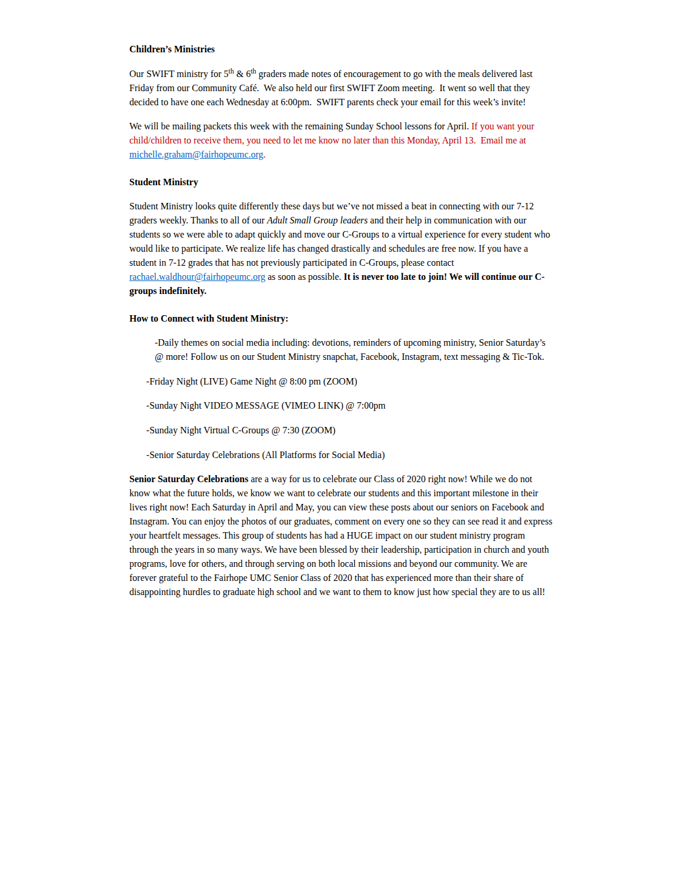Children’s Ministries
Our SWIFT ministry for 5th & 6th graders made notes of encouragement to go with the meals delivered last Friday from our Community Café. We also held our first SWIFT Zoom meeting. It went so well that they decided to have one each Wednesday at 6:00pm. SWIFT parents check your email for this week’s invite!
We will be mailing packets this week with the remaining Sunday School lessons for April. If you want your child/children to receive them, you need to let me know no later than this Monday, April 13. Email me at michelle.graham@fairhopeumc.org.
Student Ministry
Student Ministry looks quite differently these days but we’ve not missed a beat in connecting with our 7-12 graders weekly. Thanks to all of our Adult Small Group leaders and their help in communication with our students so we were able to adapt quickly and move our C-Groups to a virtual experience for every student who would like to participate. We realize life has changed drastically and schedules are free now. If you have a student in 7-12 grades that has not previously participated in C-Groups, please contact rachael.waldhour@fairhopeumc.org as soon as possible. It is never too late to join! We will continue our C-groups indefinitely.
How to Connect with Student Ministry:
-Daily themes on social media including: devotions, reminders of upcoming ministry, Senior Saturday’s @ more! Follow us on our Student Ministry snapchat, Facebook, Instagram, text messaging & Tic-Tok.
-Friday Night (LIVE) Game Night @ 8:00 pm (ZOOM)
-Sunday Night VIDEO MESSAGE (VIMEO LINK) @ 7:00pm
-Sunday Night Virtual C-Groups @ 7:30 (ZOOM)
-Senior Saturday Celebrations (All Platforms for Social Media)
Senior Saturday Celebrations are a way for us to celebrate our Class of 2020 right now! While we do not know what the future holds, we know we want to celebrate our students and this important milestone in their lives right now! Each Saturday in April and May, you can view these posts about our seniors on Facebook and Instagram. You can enjoy the photos of our graduates, comment on every one so they can see read it and express your heartfelt messages. This group of students has had a HUGE impact on our student ministry program through the years in so many ways. We have been blessed by their leadership, participation in church and youth programs, love for others, and through serving on both local missions and beyond our community. We are forever grateful to the Fairhope UMC Senior Class of 2020 that has experienced more than their share of disappointing hurdles to graduate high school and we want to them to know just how special they are to us all!